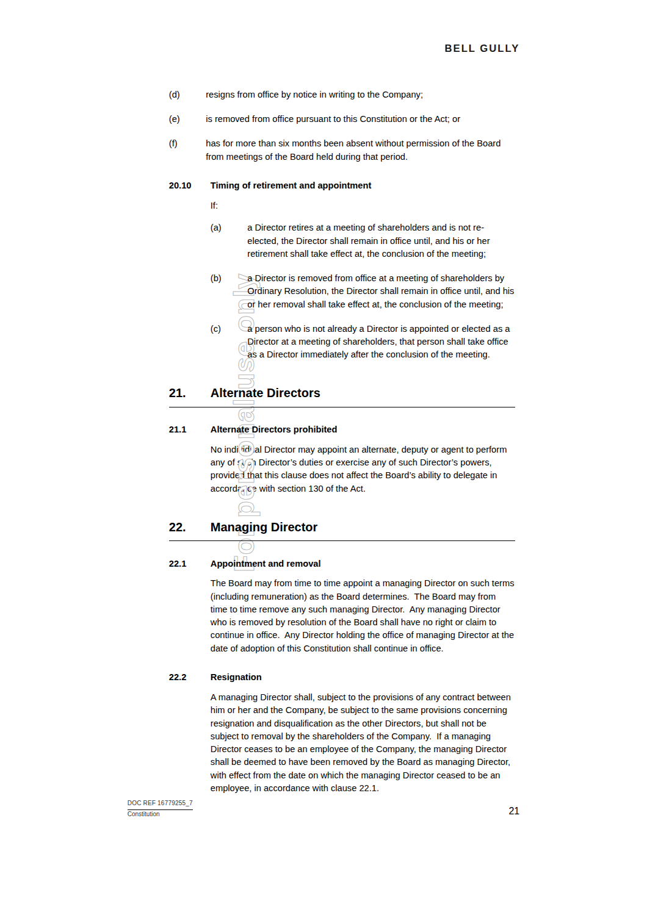For personal use only
BELL GULLY
(d) resigns from office by notice in writing to the Company;
(e) is removed from office pursuant to this Constitution or the Act; or
(f) has for more than six months been absent without permission of the Board from meetings of the Board held during that period.
20.10 Timing of retirement and appointment
If:
(a) a Director retires at a meeting of shareholders and is not re-elected, the Director shall remain in office until, and his or her retirement shall take effect at, the conclusion of the meeting;
(b) a Director is removed from office at a meeting of shareholders by Ordinary Resolution, the Director shall remain in office until, and his or her removal shall take effect at, the conclusion of the meeting;
(c) a person who is not already a Director is appointed or elected as a Director at a meeting of shareholders, that person shall take office as a Director immediately after the conclusion of the meeting.
21. Alternate Directors
21.1 Alternate Directors prohibited
No individual Director may appoint an alternate, deputy or agent to perform any of such Director’s duties or exercise any of such Director’s powers, provided that this clause does not affect the Board’s ability to delegate in accordance with section 130 of the Act.
22. Managing Director
22.1 Appointment and removal
The Board may from time to time appoint a managing Director on such terms (including remuneration) as the Board determines. The Board may from time to time remove any such managing Director. Any managing Director who is removed by resolution of the Board shall have no right or claim to continue in office. Any Director holding the office of managing Director at the date of adoption of this Constitution shall continue in office.
22.2 Resignation
A managing Director shall, subject to the provisions of any contract between him or her and the Company, be subject to the same provisions concerning resignation and disqualification as the other Directors, but shall not be subject to removal by the shareholders of the Company. If a managing Director ceases to be an employee of the Company, the managing Director shall be deemed to have been removed by the Board as managing Director, with effect from the date on which the managing Director ceased to be an employee, in accordance with clause 22.1.
DOC REF 16779255_7
Constitution
21